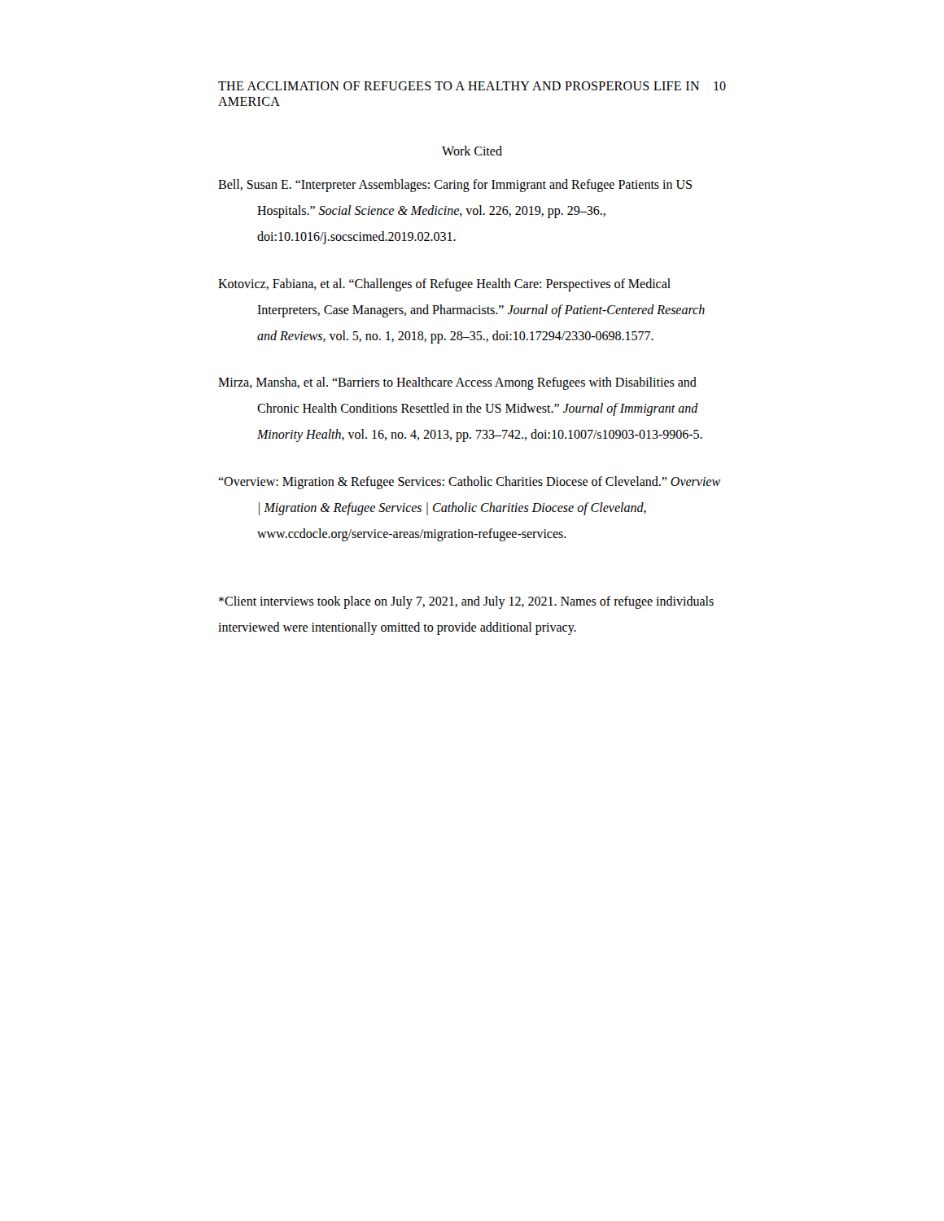The Acclimation of Refugees to a Healthy and Prosperous Life in America 10
Work Cited
Bell, Susan E. “Interpreter Assemblages: Caring for Immigrant and Refugee Patients in US Hospitals.” Social Science & Medicine, vol. 226, 2019, pp. 29–36., doi:10.1016/j.socscimed.2019.02.031.
Kotovicz, Fabiana, et al. “Challenges of Refugee Health Care: Perspectives of Medical Interpreters, Case Managers, and Pharmacists.” Journal of Patient-Centered Research and Reviews, vol. 5, no. 1, 2018, pp. 28–35., doi:10.17294/2330-0698.1577.
Mirza, Mansha, et al. “Barriers to Healthcare Access Among Refugees with Disabilities and Chronic Health Conditions Resettled in the US Midwest.” Journal of Immigrant and Minority Health, vol. 16, no. 4, 2013, pp. 733–742., doi:10.1007/s10903-013-9906-5.
“Overview: Migration & Refugee Services: Catholic Charities Diocese of Cleveland.” Overview | Migration & Refugee Services | Catholic Charities Diocese of Cleveland, www.ccdocle.org/service-areas/migration-refugee-services.
*Client interviews took place on July 7, 2021, and July 12, 2021. Names of refugee individuals interviewed were intentionally omitted to provide additional privacy.